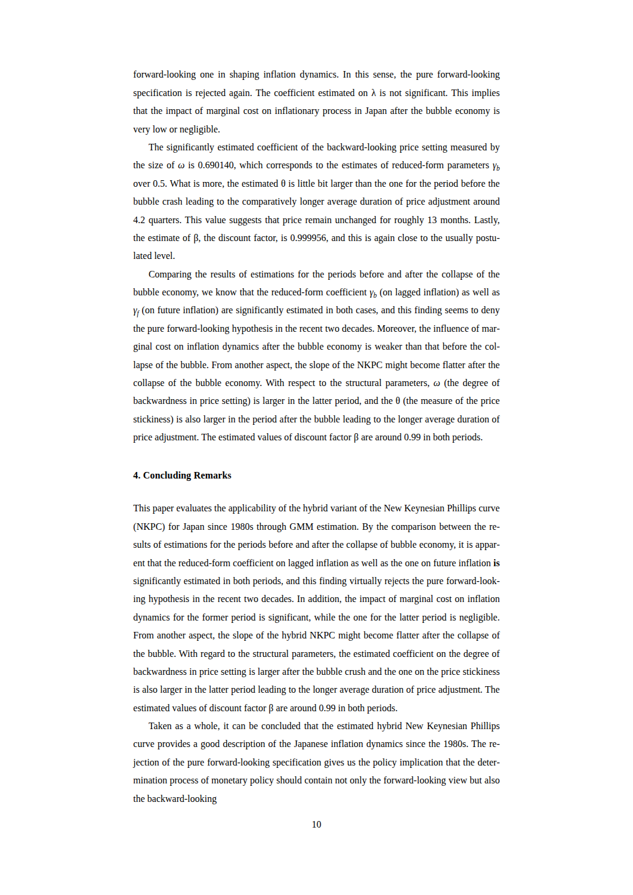forward-looking one in shaping inflation dynamics. In this sense, the pure forward-looking specification is rejected again. The coefficient estimated on λ is not significant. This implies that the impact of marginal cost on inflationary process in Japan after the bubble economy is very low or negligible.
The significantly estimated coefficient of the backward-looking price setting measured by the size of ω is 0.690140, which corresponds to the estimates of reduced-form parameters γb over 0.5. What is more, the estimated θ is little bit larger than the one for the period before the bubble crash leading to the comparatively longer average duration of price adjustment around 4.2 quarters. This value suggests that price remain unchanged for roughly 13 months. Lastly, the estimate of β, the discount factor, is 0.999956, and this is again close to the usually postulated level.
Comparing the results of estimations for the periods before and after the collapse of the bubble economy, we know that the reduced-form coefficient γb (on lagged inflation) as well as γf (on future inflation) are significantly estimated in both cases, and this finding seems to deny the pure forward-looking hypothesis in the recent two decades. Moreover, the influence of marginal cost on inflation dynamics after the bubble economy is weaker than that before the collapse of the bubble. From another aspect, the slope of the NKPC might become flatter after the collapse of the bubble economy. With respect to the structural parameters, ω (the degree of backwardness in price setting) is larger in the latter period, and the θ (the measure of the price stickiness) is also larger in the period after the bubble leading to the longer average duration of price adjustment. The estimated values of discount factor β are around 0.99 in both periods.
4. Concluding Remarks
This paper evaluates the applicability of the hybrid variant of the New Keynesian Phillips curve (NKPC) for Japan since 1980s through GMM estimation. By the comparison between the results of estimations for the periods before and after the collapse of bubble economy, it is apparent that the reduced-form coefficient on lagged inflation as well as the one on future inflation is significantly estimated in both periods, and this finding virtually rejects the pure forward-looking hypothesis in the recent two decades. In addition, the impact of marginal cost on inflation dynamics for the former period is significant, while the one for the latter period is negligible. From another aspect, the slope of the hybrid NKPC might become flatter after the collapse of the bubble. With regard to the structural parameters, the estimated coefficient on the degree of backwardness in price setting is larger after the bubble crush and the one on the price stickiness is also larger in the latter period leading to the longer average duration of price adjustment. The estimated values of discount factor β are around 0.99 in both periods.
Taken as a whole, it can be concluded that the estimated hybrid New Keynesian Phillips curve provides a good description of the Japanese inflation dynamics since the 1980s. The rejection of the pure forward-looking specification gives us the policy implication that the determination process of monetary policy should contain not only the forward-looking view but also the backward-looking
10